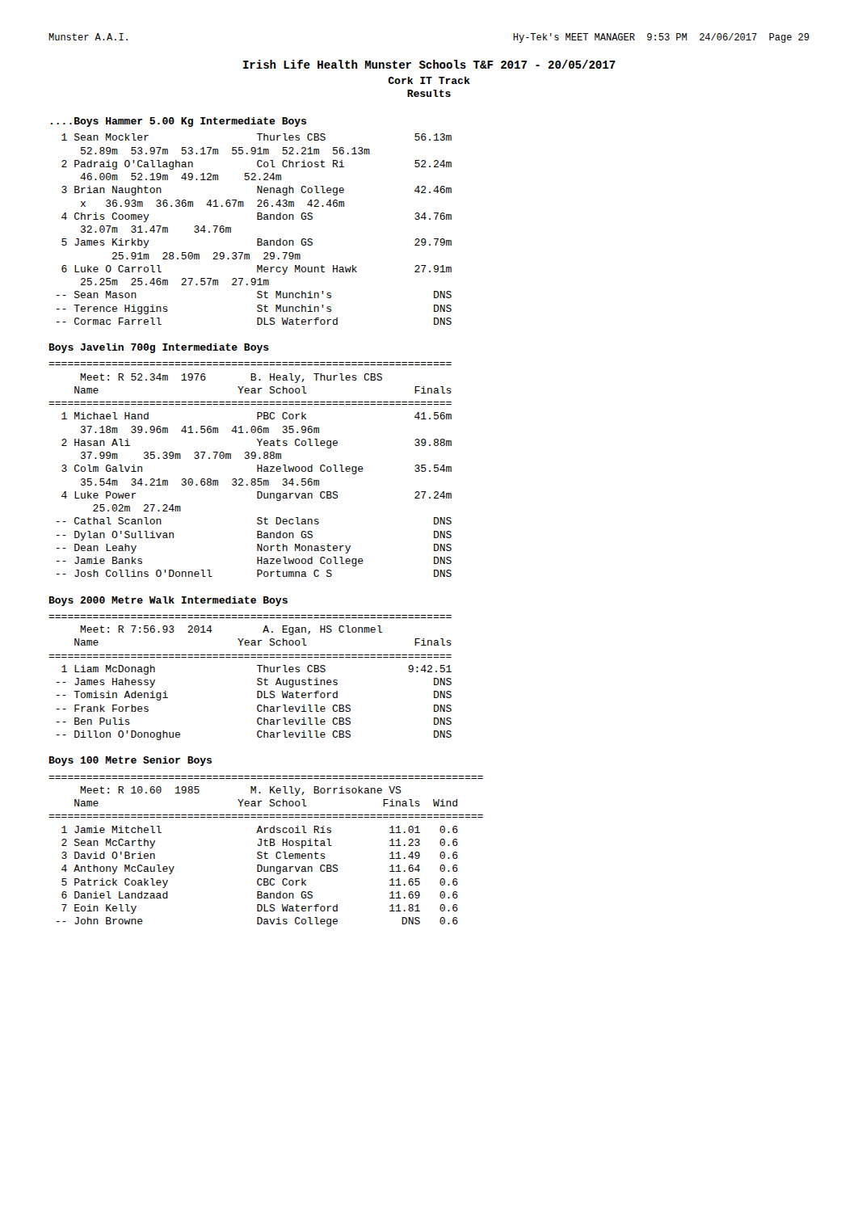Munster A.A.I. Hy-Tek's MEET MANAGER 9:53 PM 24/06/2017 Page 29
Irish Life Health Munster Schools T&F 2017 - 20/05/2017
Cork IT Track
Results
....Boys Hammer 5.00 Kg Intermediate Boys
  1 Sean Mockler                 Thurles CBS              56.13m
     52.89m  53.97m  53.17m  55.91m  52.21m  56.13m
  2 Padraig O'Callaghan          Col Chriost Ri           52.24m
     46.00m  52.19m  49.12m    52.24m
  3 Brian Naughton               Nenagh College           42.46m
     x   36.93m  36.36m  41.67m  26.43m  42.46m
  4 Chris Coomey                 Bandon GS                34.76m
     32.07m  31.47m    34.76m
  5 James Kirkby                 Bandon GS                29.79m
          25.91m  28.50m  29.37m  29.79m
  6 Luke O Carroll               Mercy Mount Hawk         27.91m
     25.25m  25.46m  27.57m  27.91m
 -- Sean Mason                   St Munchin's                DNS
 -- Terence Higgins              St Munchin's                DNS
 -- Cormac Farrell               DLS Waterford               DNS
Boys Javelin 700g Intermediate Boys
================================================================
     Meet: R 52.34m  1976       B. Healy, Thurles CBS
    Name                      Year School                 Finals
================================================================
  1 Michael Hand                 PBC Cork                 41.56m
     37.18m  39.96m  41.56m  41.06m  35.96m
  2 Hasan Ali                    Yeats College            39.88m
     37.99m    35.39m  37.70m  39.88m
  3 Colm Galvin                  Hazelwood College        35.54m
     35.54m  34.21m  30.68m  32.85m  34.56m
  4 Luke Power                   Dungarvan CBS            27.24m
       25.02m  27.24m
 -- Cathal Scanlon               St Declans                  DNS
 -- Dylan O'Sullivan             Bandon GS                   DNS
 -- Dean Leahy                   North Monastery             DNS
 -- Jamie Banks                  Hazelwood College           DNS
 -- Josh Collins O'Donnell       Portumna C S                DNS
Boys 2000 Metre Walk Intermediate Boys
================================================================
     Meet: R 7:56.93  2014        A. Egan, HS Clonmel
    Name                      Year School                 Finals
================================================================
  1 Liam McDonagh                Thurles CBS             9:42.51
 -- James Hahessy                St Augustines               DNS
 -- Tomisin Adenigi              DLS Waterford               DNS
 -- Frank Forbes                 Charleville CBS             DNS
 -- Ben Pulis                    Charleville CBS             DNS
 -- Dillon O'Donoghue            Charleville CBS             DNS
Boys 100 Metre Senior Boys
=====================================================================
     Meet: R 10.60  1985        M. Kelly, Borrisokane VS
    Name                      Year School            Finals  Wind
=====================================================================
  1 Jamie Mitchell               Ardscoil Rís         11.01   0.6
  2 Sean McCarthy                JtB Hospital         11.23   0.6
  3 David O'Brien                St Clements          11.49   0.6
  4 Anthony McCauley             Dungarvan CBS        11.64   0.6
  5 Patrick Coakley              CBC Cork             11.65   0.6
  6 Daniel Landzaad              Bandon GS            11.69   0.6
  7 Eoin Kelly                   DLS Waterford        11.81   0.6
 -- John Browne                  Davis College          DNS   0.6